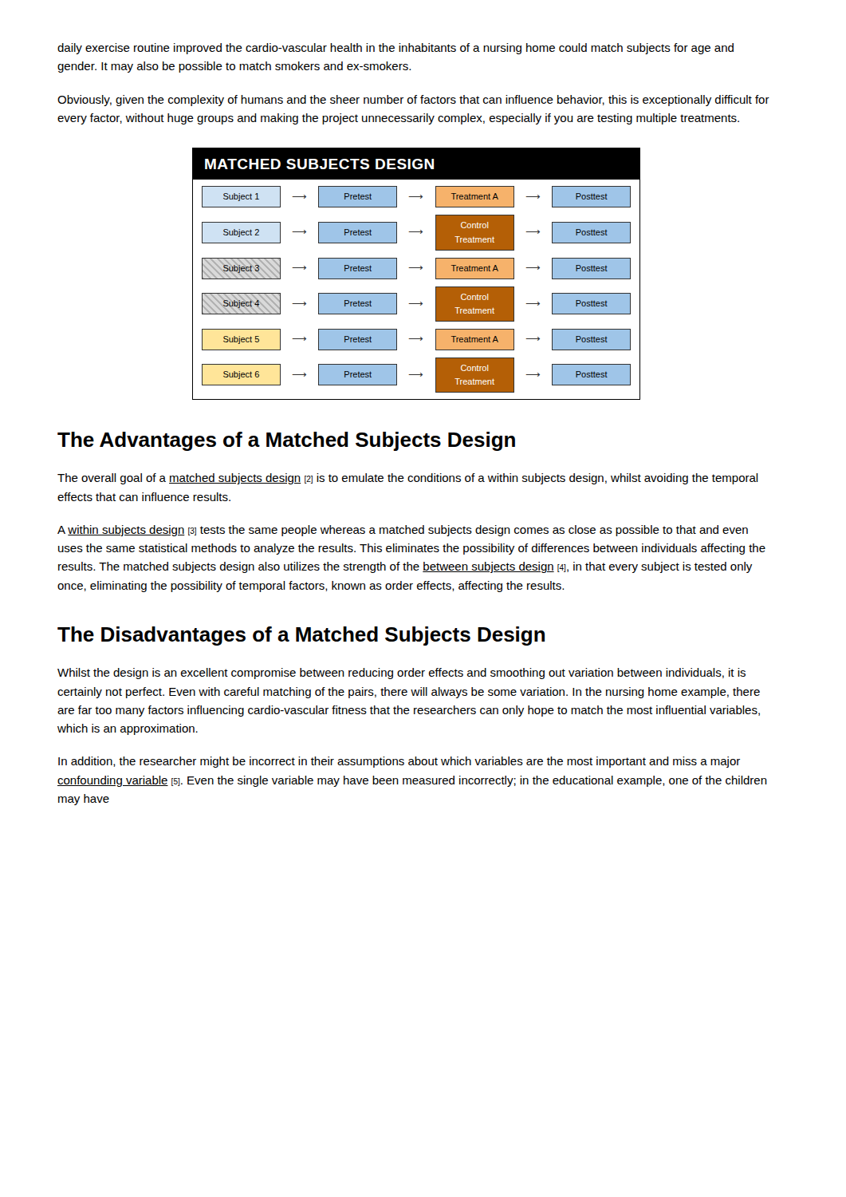daily exercise routine improved the cardio-vascular health in the inhabitants of a nursing home could match subjects for age and gender. It may also be possible to match smokers and ex-smokers.
Obviously, given the complexity of humans and the sheer number of factors that can influence behavior, this is exceptionally difficult for every factor, without huge groups and making the project unnecessarily complex, especially if you are testing multiple treatments.
MATCHED SUBJECTS DESIGN
| Subject 1 | ⟶ | Pretest | ⟶ | Treatment A | ⟶ | Posttest |
| Subject 2 | ⟶ | Pretest | ⟶ | Control Treatment | ⟶ | Posttest |
| Subject 3 | ⟶ | Pretest | ⟶ | Treatment A | ⟶ | Posttest |
| Subject 4 | ⟶ | Pretest | ⟶ | Control Treatment | ⟶ | Posttest |
| Subject 5 | ⟶ | Pretest | ⟶ | Treatment A | ⟶ | Posttest |
| Subject 6 | ⟶ | Pretest | ⟶ | Control Treatment | ⟶ | Posttest |
The Advantages of a Matched Subjects Design
The overall goal of a matched subjects design [2] is to emulate the conditions of a within subjects design, whilst avoiding the temporal effects that can influence results.
A within subjects design [3] tests the same people whereas a matched subjects design comes as close as possible to that and even uses the same statistical methods to analyze the results. This eliminates the possibility of differences between individuals affecting the results. The matched subjects design also utilizes the strength of the between subjects design [4], in that every subject is tested only once, eliminating the possibility of temporal factors, known as order effects, affecting the results.
The Disadvantages of a Matched Subjects Design
Whilst the design is an excellent compromise between reducing order effects and smoothing out variation between individuals, it is certainly not perfect. Even with careful matching of the pairs, there will always be some variation. In the nursing home example, there are far too many factors influencing cardio-vascular fitness that the researchers can only hope to match the most influential variables, which is an approximation.
In addition, the researcher might be incorrect in their assumptions about which variables are the most important and miss a major confounding variable [5]. Even the single variable may have been measured incorrectly; in the educational example, one of the children may have